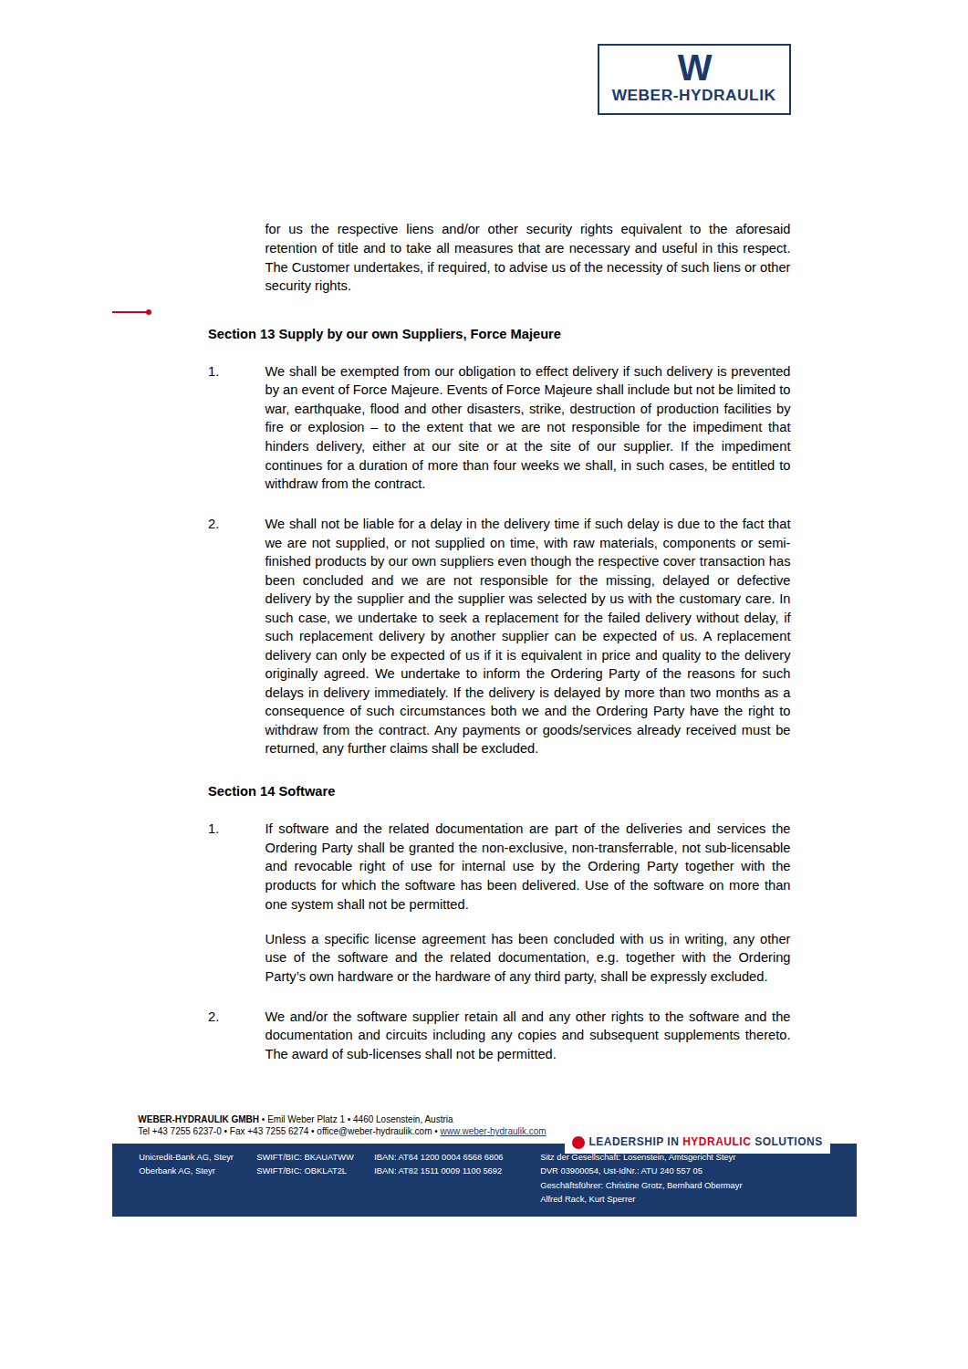W
WEBER-HYDRAULIK
for us the respective liens and/or other security rights equivalent to the aforesaid retention of title and to take all measures that are necessary and useful in this respect. The Customer undertakes, if required, to advise us of the necessity of such liens or other security rights.
Section 13 Supply by our own Suppliers, Force Majeure
1.
We shall be exempted from our obligation to effect delivery if such delivery is prevented by an event of Force Majeure. Events of Force Majeure shall include but not be limited to war, earthquake, flood and other disasters, strike, destruction of production facilities by fire or explosion – to the extent that we are not responsible for the impediment that hinders delivery, either at our site or at the site of our supplier. If the impediment continues for a duration of more than four weeks we shall, in such cases, be entitled to withdraw from the contract.
2.
We shall not be liable for a delay in the delivery time if such delay is due to the fact that we are not supplied, or not supplied on time, with raw materials, components or semi-finished products by our own suppliers even though the respective cover transaction has been concluded and we are not responsible for the missing, delayed or defective delivery by the supplier and the supplier was selected by us with the customary care. In such case, we undertake to seek a replacement for the failed delivery without delay, if such replacement delivery by another supplier can be expected of us. A replacement delivery can only be expected of us if it is equivalent in price and quality to the delivery originally agreed. We undertake to inform the Ordering Party of the reasons for such delays in delivery immediately. If the delivery is delayed by more than two months as a consequence of such circumstances both we and the Ordering Party have the right to withdraw from the contract. Any payments or goods/services already received must be returned, any further claims shall be excluded.
Section 14 Software
1.
If software and the related documentation are part of the deliveries and services the Ordering Party shall be granted the non-exclusive, non-transferrable, not sub-licensable and revocable right of use for internal use by the Ordering Party together with the products for which the software has been delivered. Use of the software on more than one system shall not be permitted.
Unless a specific license agreement has been concluded with us in writing, any other use of the software and the related documentation, e.g. together with the Ordering Party’s own hardware or the hardware of any third party, shall be expressly excluded.
2.
We and/or the software supplier retain all and any other rights to the software and the documentation and circuits including any copies and subsequent supplements thereto. The award of sub-licenses shall not be permitted.
WEBER-HYDRAULIK GMBH • Emil Weber Platz 1 • 4460 Losenstein, Austria
Tel +43 7255 6237-0 • Fax +43 7255 6274 • office@weber-hydraulik.com • www.weber-hydraulik.com
LEADERSHIP IN HYDRAULIC SOLUTIONS
| Unicredit-Bank AG, Steyr | SWIFT/BIC: BKAUATWW | IBAN: AT64 1200 0004 6568 6806 | Sitz der Gesellschaft: Losenstein, Amtsgericht Steyr |
| Oberbank AG, Steyr | SWIFT/BIC: OBKLAT2L | IBAN: AT82 1511 0009 1100 5692 | DVR 03900054, Ust-IdNr.: ATU 240 557 05 |
| | | | Geschäftsführer: Christine Grotz, Bernhard Obermayr |
| | | | Alfred Rack, Kurt Sperrer |